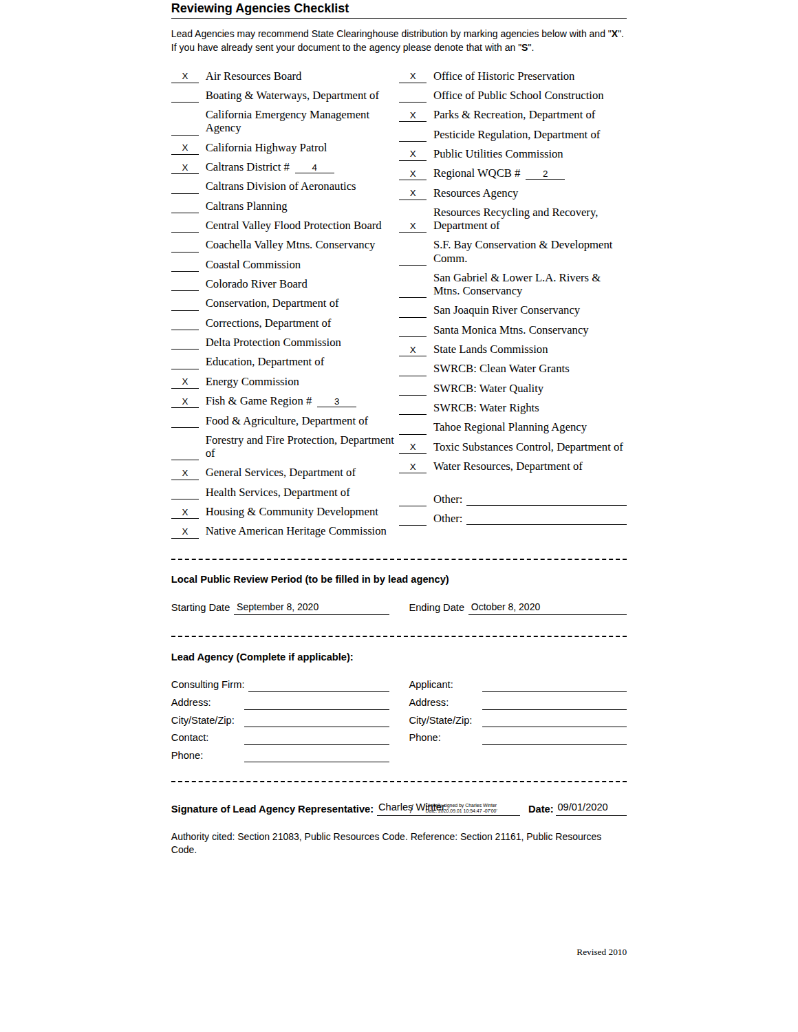Reviewing Agencies Checklist
Lead Agencies may recommend State Clearinghouse distribution by marking agencies below with and "X".
If you have already sent your document to the agency please denote that with an "S".
| X Air Resources Board Boating & Waterways, Department of California Emergency Management Agency X California Highway Patrol X Caltrans District # 4 Caltrans Division of Aeronautics Caltrans Planning Central Valley Flood Protection Board Coachella Valley Mtns. Conservancy Coastal Commission Colorado River Board Conservation, Department of Corrections, Department of Delta Protection Commission Education, Department of X Energy Commission X Fish & Game Region # 3 Food & Agriculture, Department of Forestry and Fire Protection, Department of X General Services, Department of Health Services, Department of X Housing & Community Development X Native American Heritage Commission | X Office of Historic Preservation Office of Public School Construction X Parks & Recreation, Department of Pesticide Regulation, Department of X Public Utilities Commission X Regional WQCB # 2 X Resources Agency X Resources Recycling and Recovery, Department of S.F. Bay Conservation & Development Comm. San Gabriel & Lower L.A. Rivers & Mtns. Conservancy San Joaquin River Conservancy Santa Monica Mtns. Conservancy X State Lands Commission SWRCB: Clean Water Grants SWRCB: Water Quality SWRCB: Water Rights Tahoe Regional Planning Agency X Toxic Substances Control, Department of X Water Resources, Department of Other: Other: |
Local Public Review Period (to be filled in by lead agency)
Starting Date September 8, 2020
Ending Date October 8, 2020
Lead Agency (Complete if applicable):
Consulting Firm:
Address:
City/State/Zip:
Contact:
Phone:
Applicant:
Address:
City/State/Zip:
Phone:
Signature of Lead Agency Representative: Charles Winter / Digitally signed by Charles Winter
Date: 2020.09.01 10:54:47 -07'00' Date: 09/01/2020
Authority cited: Section 21083, Public Resources Code. Reference: Section 21161, Public Resources Code.
Revised 2010